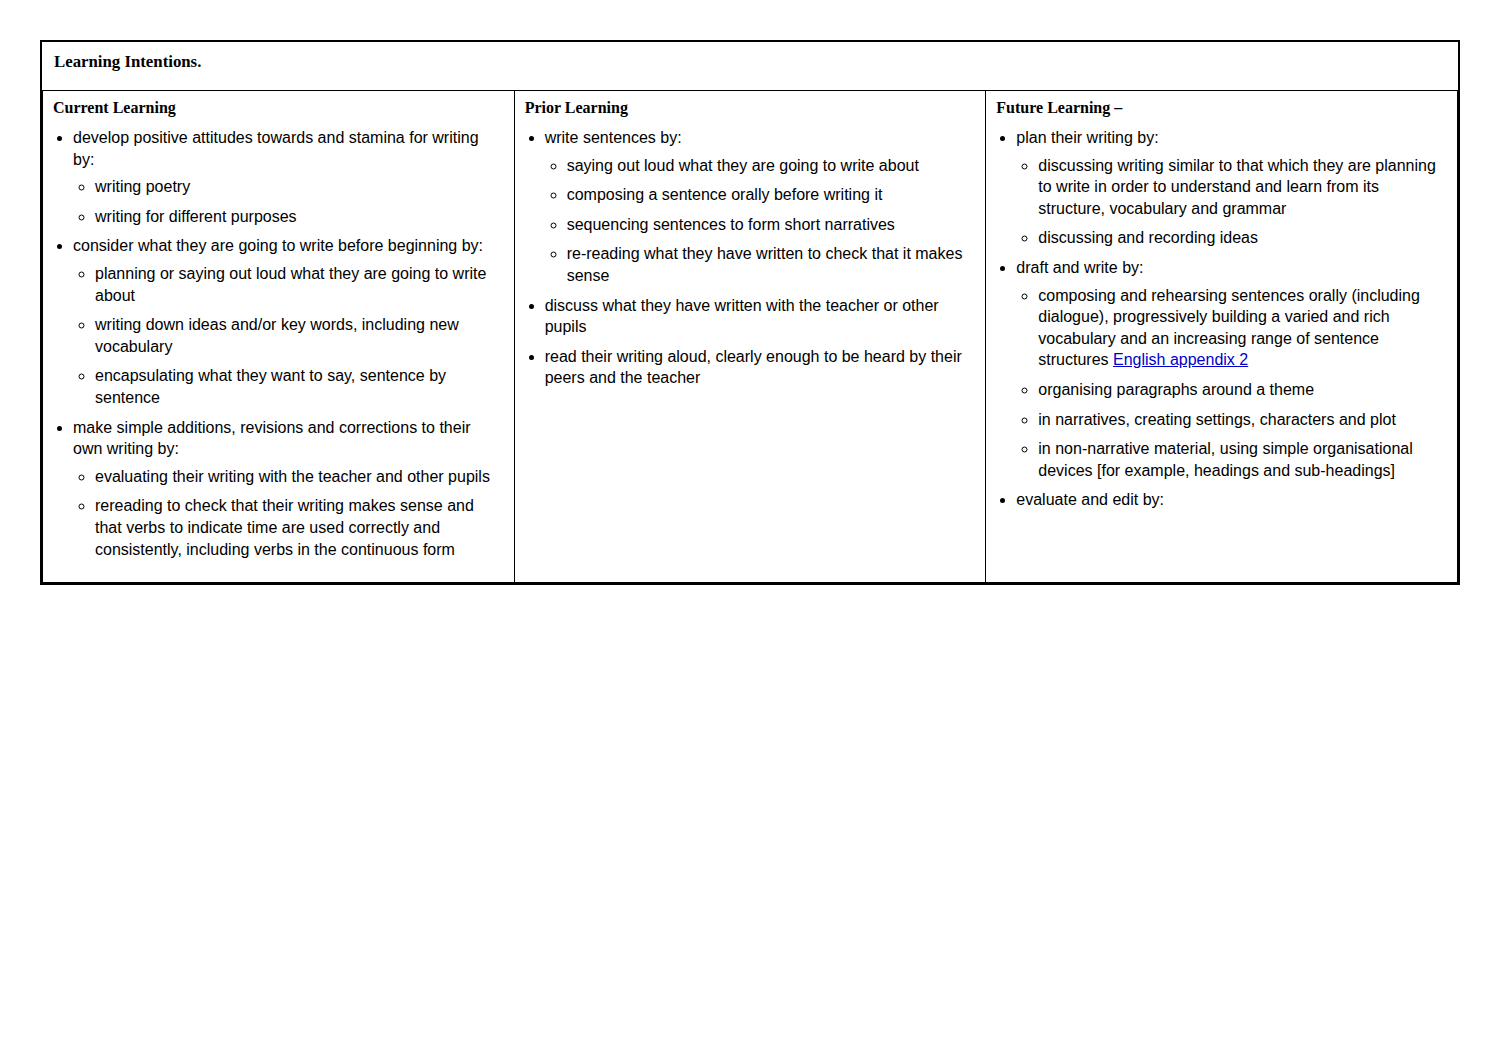Learning Intentions.
| Current Learning develop positive attitudes towards and stamina for writing by: writing poetry writing for different purposes consider what they are going to write before beginning by: planning or saying out loud what they are going to write about writing down ideas and/or key words, including new vocabulary encapsulating what they want to say, sentence by sentence make simple additions, revisions and corrections to their own writing by: evaluating their writing with the teacher and other pupils rereading to check that their writing makes sense and that verbs to indicate time are used correctly and consistently, including verbs in the continuous form | Prior Learning write sentences by: saying out loud what they are going to write about composing a sentence orally before writing it sequencing sentences to form short narratives re-reading what they have written to check that it makes sense discuss what they have written with the teacher or other pupils read their writing aloud, clearly enough to be heard by their peers and the teacher | Future Learning – plan their writing by: discussing writing similar to that which they are planning to write in order to understand and learn from its structure, vocabulary and grammar discussing and recording ideas draft and write by: composing and rehearsing sentences orally (including dialogue), progressively building a varied and rich vocabulary and an increasing range of sentence structures English appendix 2 organising paragraphs around a theme in narratives, creating settings, characters and plot in non-narrative material, using simple organisational devices [for example, headings and sub-headings] evaluate and edit by: |